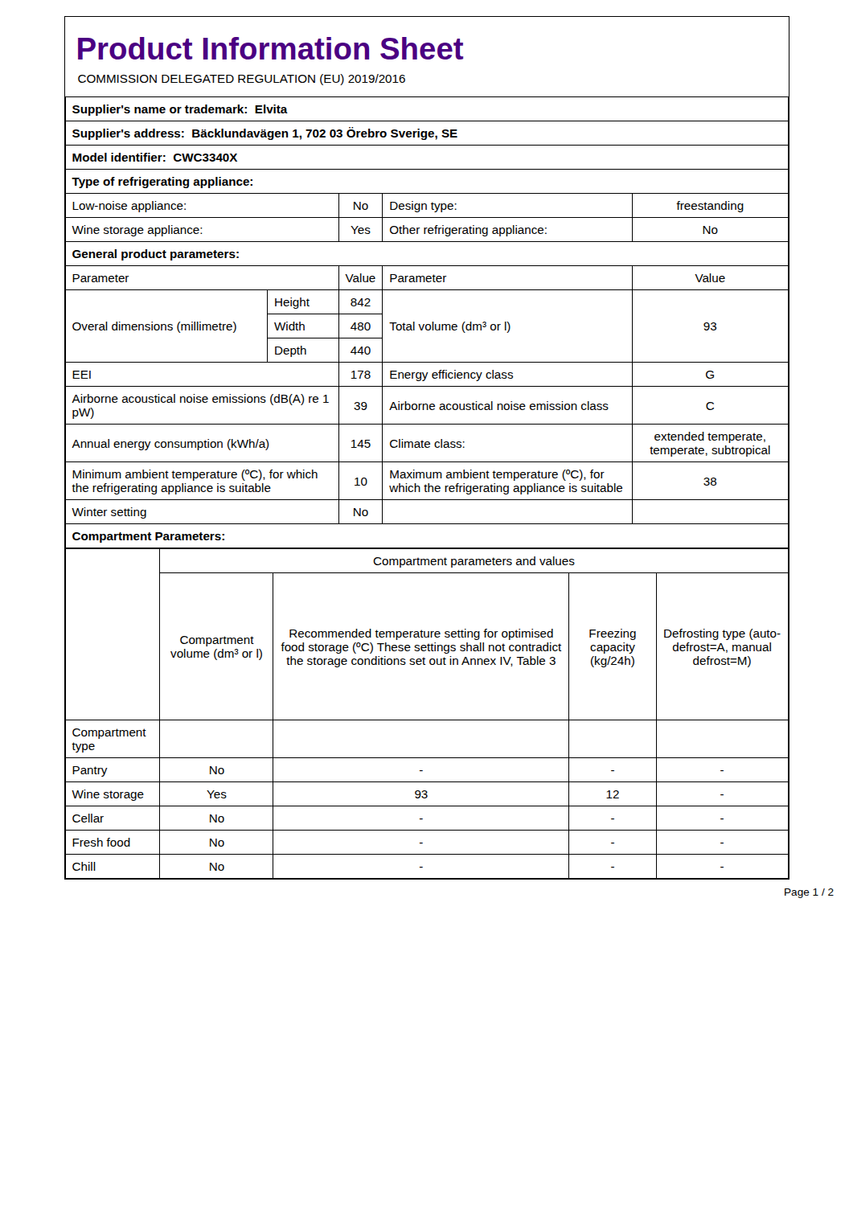Product Information Sheet
COMMISSION DELEGATED REGULATION (EU) 2019/2016
| Supplier's name or trademark: Elvita |
| Supplier's address: Bäcklundavägen 1, 702 03 Örebro Sverige, SE |
| Model identifier: CWC3340X |
| Type of refrigerating appliance: |
| Low-noise appliance: | No | Design type: | freestanding |
| Wine storage appliance: | Yes | Other refrigerating appliance: | No |
| General product parameters: |
| Parameter | Value | Parameter | Value |
| Overal dimensions (millimetre) | Height | 842 | Total volume (dm³ or l) | 93 |
| Width | 480 |
| Depth | 440 |
| EEI | 178 | Energy efficiency class | G |
| Airborne acoustical noise emissions (dB(A) re 1 pW) | 39 | Airborne acoustical noise emission class | C |
| Annual energy consumption (kWh/a) | 145 | Climate class: | extended temperate, temperate, subtropical |
| Minimum ambient temperature (ºC), for which the refrigerating appliance is suitable | 10 | Maximum ambient temperature (ºC), for which the refrigerating appliance is suitable | 38 |
| Winter setting | No | | |
| Compartment Parameters: |
| | Compartment parameters and values |
| Compartment volume (dm³ or l) | Recommended temperature setting for optimised food storage (ºC) These settings shall not contradict the storage conditions set out in Annex IV, Table 3 | Freezing capacity (kg/24h) | Defrosting type (auto-defrost=A, manual defrost=M) |
| Compartment type | | | | |
| Pantry | No | - | - | - |
| Wine storage | Yes | 93 | 12 | - |
| Cellar | No | - | - | - |
| Fresh food | No | - | - | - |
| Chill | No | - | - | - |
Page 1 / 2